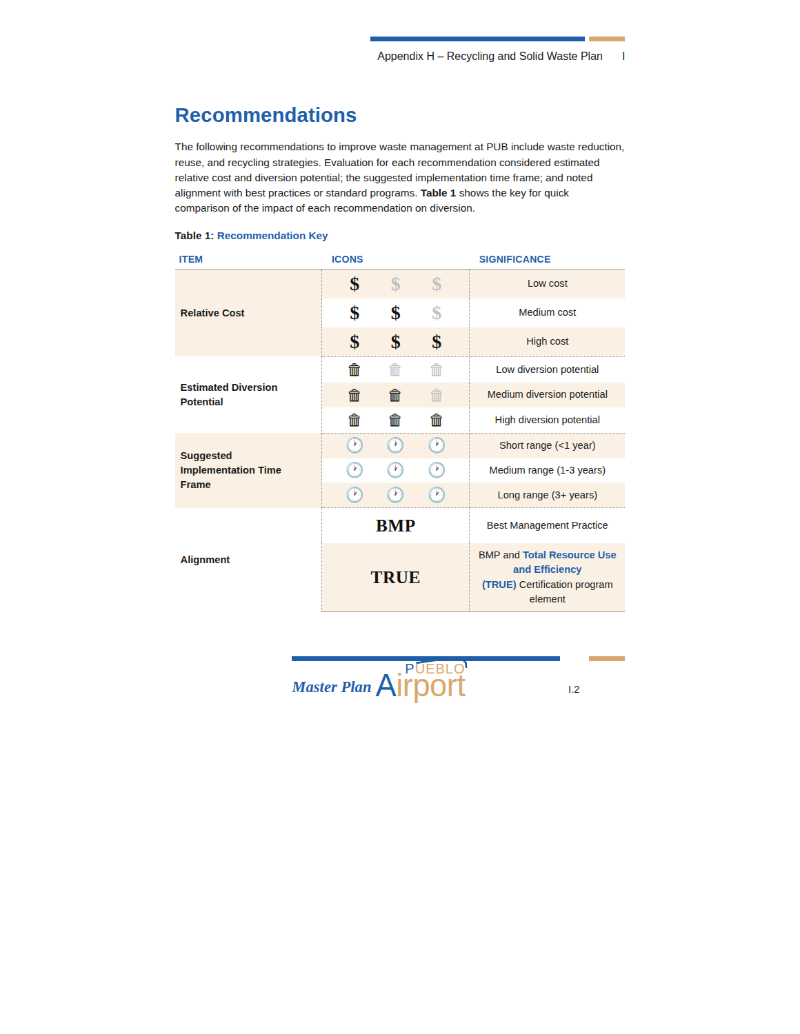Appendix H – Recycling and Solid Waste PlanI
Recommendations
The following recommendations to improve waste management at PUB include waste reduction, reuse, and recycling strategies. Evaluation for each recommendation considered estimated relative cost and diversion potential; the suggested implementation time frame; and noted alignment with best practices or standard programs. Table 1 shows the key for quick comparison of the impact of each recommendation on diversion.
Table 1: Recommendation Key
| ITEM | ICONS | SIGNIFICANCE |
| --- | --- | --- |
| Relative Cost | $ $ $ | Low cost |
| $ $ $ | Medium cost |
| $ $ $ | High cost |
| Estimated Diversion Potential | 🗑 🗑 🗑 | Low diversion potential |
| 🗑 🗑 🗑 | Medium diversion potential |
| 🗑 🗑 🗑 | High diversion potential |
| Suggested Implementation Time Frame | 🕐 🕐 🕐 | Short range (<1 year) |
| 🕐 🕐 🕐 | Medium range (1-3 years) |
| 🕐 🕐 🕐 | Long range (3+ years) |
| Alignment | BMP | Best Management Practice |
| TRUE | BMP and Total Resource Use and Efficiency (TRUE) Certification program element |
Master Plan
PUEBLO
Airport
I.2